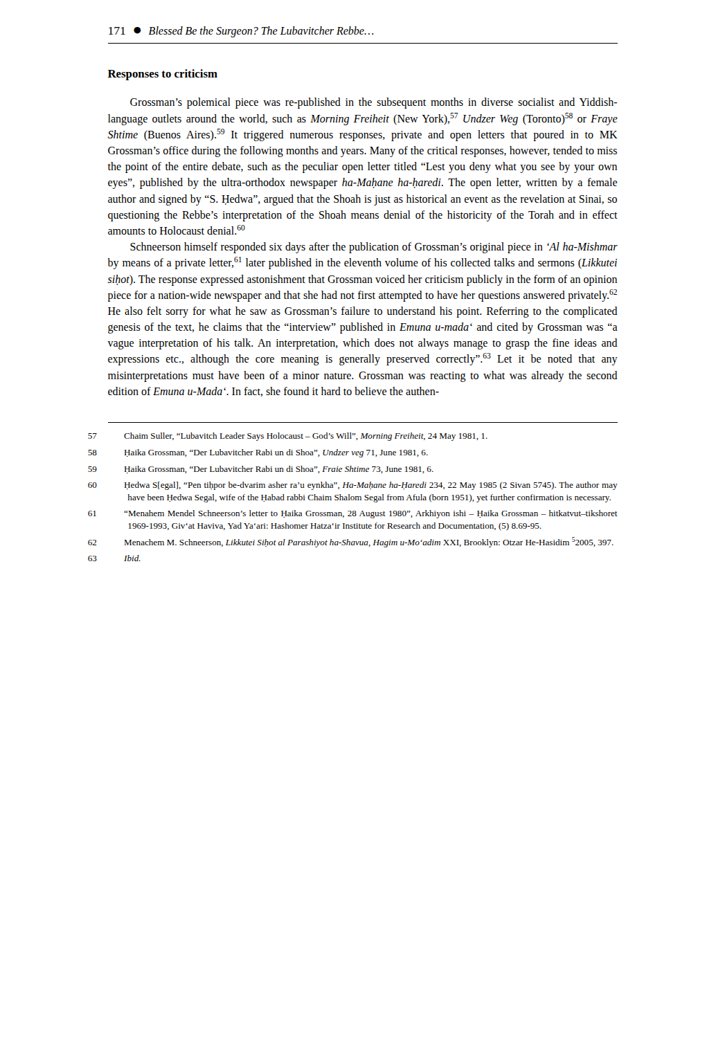171 ● Blessed Be the Surgeon? The Lubavitcher Rebbe…
Responses to criticism
Grossman’s polemical piece was re-published in the subsequent months in diverse socialist and Yiddish-language outlets around the world, such as Morning Freiheit (New York),57 Undzer Weg (Toronto)58 or Fraye Shtime (Buenos Aires).59 It triggered numerous responses, private and open letters that poured in to MK Grossman’s office during the following months and years. Many of the critical responses, however, tended to miss the point of the entire debate, such as the peculiar open letter titled “Lest you deny what you see by your own eyes”, published by the ultra-orthodox newspaper ha-Maḥane ha-ḥaredi. The open letter, written by a female author and signed by “S. Ḥedwa”, argued that the Shoah is just as historical an event as the revelation at Sinai, so questioning the Rebbe’s interpretation of the Shoah means denial of the historicity of the Torah and in effect amounts to Holocaust denial.60
Schneerson himself responded six days after the publication of Grossman’s original piece in ‘Al ha-Mishmar by means of a private letter,61 later published in the eleventh volume of his collected talks and sermons (Likkutei siḥot). The response expressed astonishment that Grossman voiced her criticism publicly in the form of an opinion piece for a nation-wide newspaper and that she had not first attempted to have her questions answered privately.62 He also felt sorry for what he saw as Grossman’s failure to understand his point. Referring to the complicated genesis of the text, he claims that the “interview” published in Emuna u-mada‘ and cited by Grossman was “a vague interpretation of his talk. An interpretation, which does not always manage to grasp the fine ideas and expressions etc., although the core meaning is generally preserved correctly”.63 Let it be noted that any misinterpretations must have been of a minor nature. Grossman was reacting to what was already the second edition of Emuna u-Mada‘. In fact, she found it hard to believe the authen-
57 Chaim Suller, “Lubavitch Leader Says Holocaust – God’s Will”, Morning Freiheit, 24 May 1981, 1.
58 Ḥaika Grossman, “Der Lubavitcher Rabi un di Shoa”, Undzer veg 71, June 1981, 6.
59 Ḥaika Grossman, “Der Lubavitcher Rabi un di Shoa”, Fraie Shtime 73, June 1981, 6.
60 Ḥedwa S[egal], “Pen tiḥpor be-dvarim asher ra’u eynkha”, Ha-Maḥane ha-Ḥaredi 234, 22 May 1985 (2 Sivan 5745). The author may have been Ḥedwa Segal, wife of the Ḥabad rabbi Chaim Shalom Segal from Afula (born 1951), yet further confirmation is necessary.
61“Menahem Mendel Schneerson’s letter to Ḥaika Grossman, 28 August 1980”, Arkhiyon ishi – Ḥaika Grossman – hitkatvut–tikshoret 1969-1993, Giv‘at Haviva, Yad Ya‘ari: Hashomer Hatza‘ir Institute for Research and Documentation, (5) 8.69-95.
62 Menachem M. Schneerson, Likkutei Siḥot al Parashiyot ha-Shavua, Hagim u-Mo‘adim XXI, Brooklyn: Otzar He-Hasidim 52005, 397.
63 Ibid.